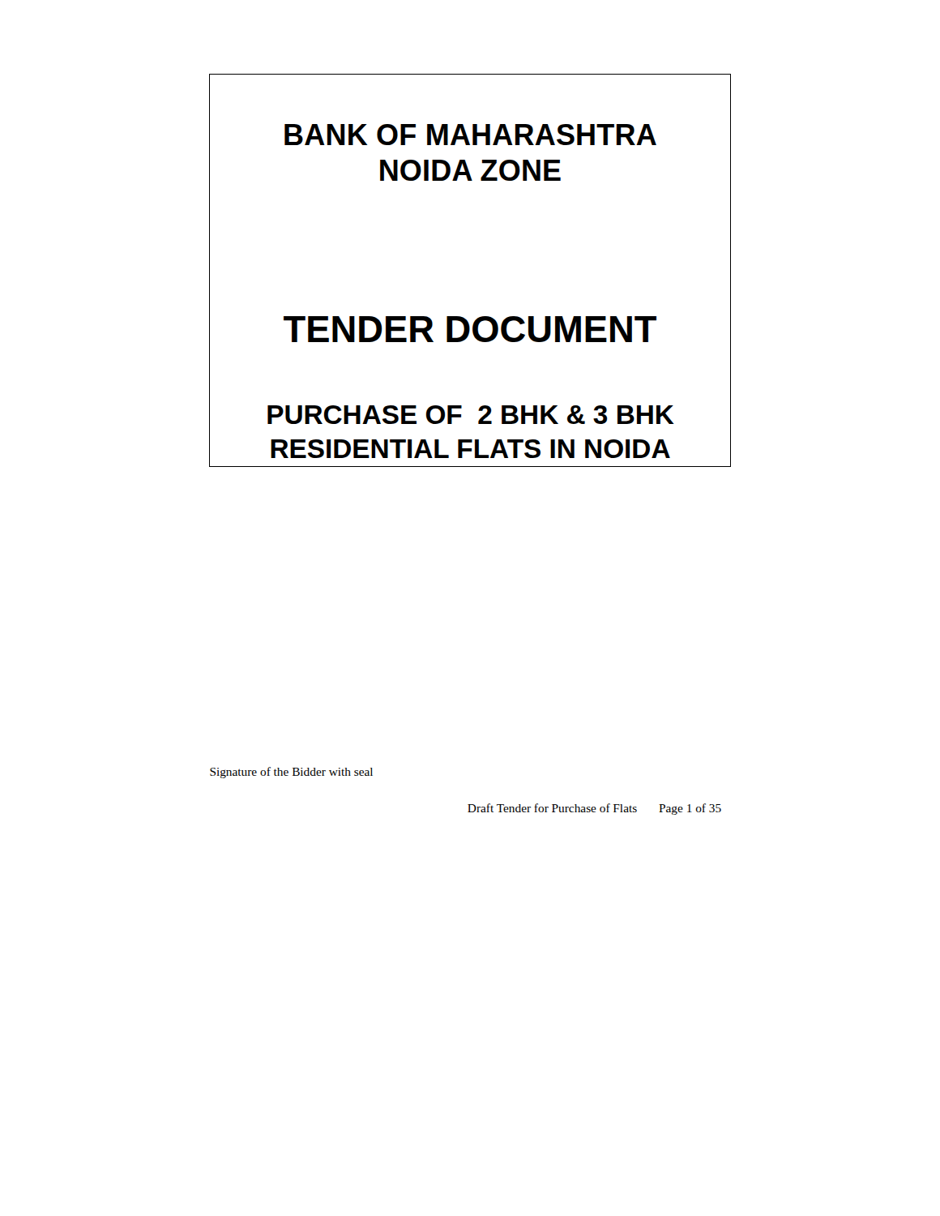BANK OF MAHARASHTRA
NOIDA ZONE
TENDER DOCUMENT
PURCHASE OF 2 BHK & 3 BHK RESIDENTIAL FLATS IN NOIDA
Signature of the Bidder with seal
Draft Tender for Purchase of Flats Page 1 of 35